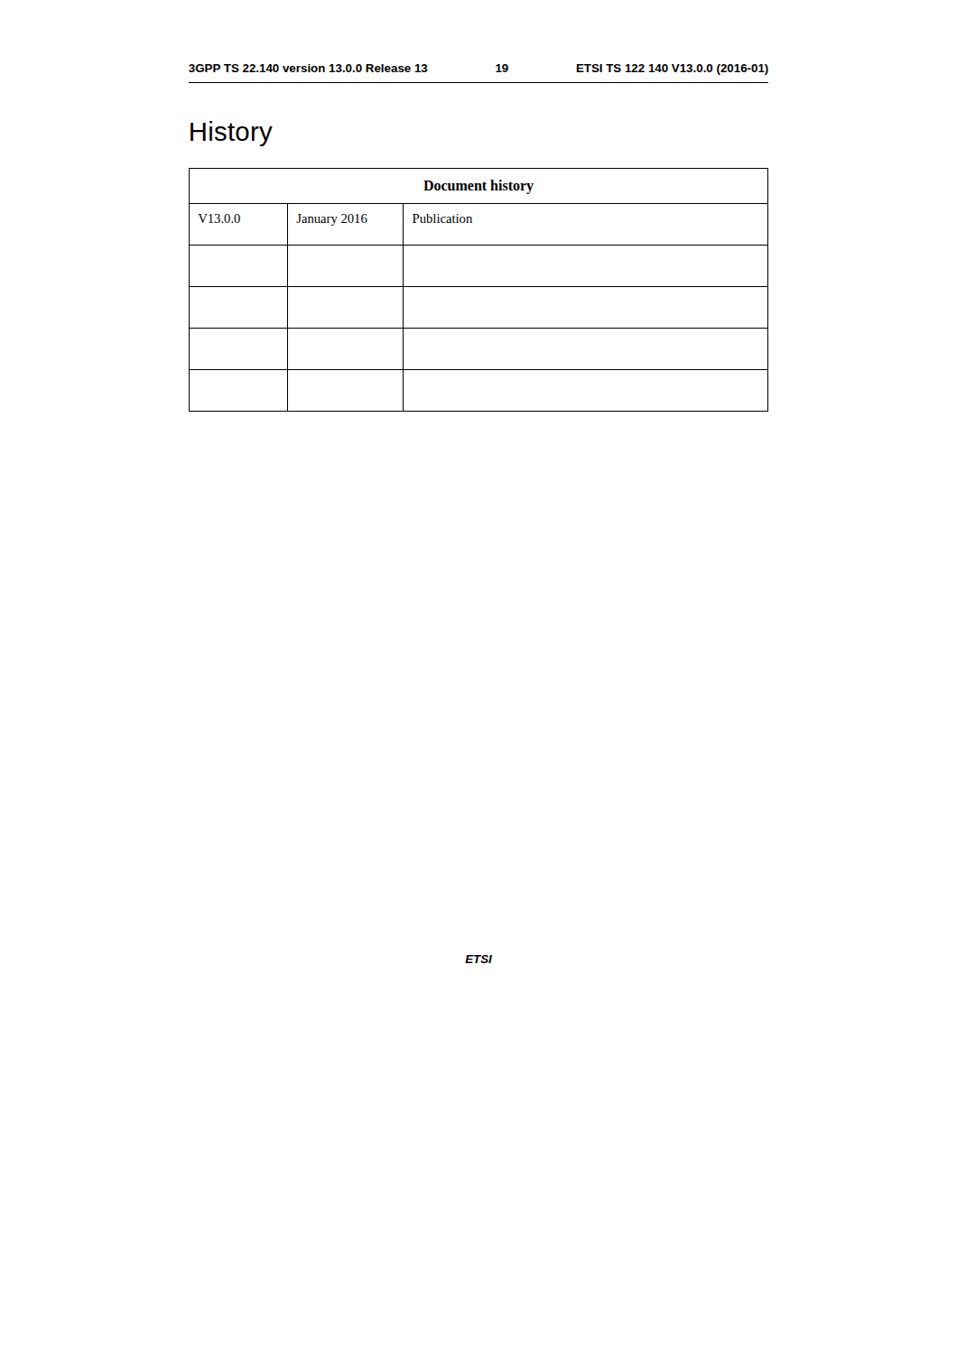3GPP TS 22.140 version 13.0.0 Release 13 19 ETSI TS 122 140 V13.0.0 (2016-01)
History
| Document history |
| --- |
| V13.0.0 | January 2016 | Publication |
ETSI